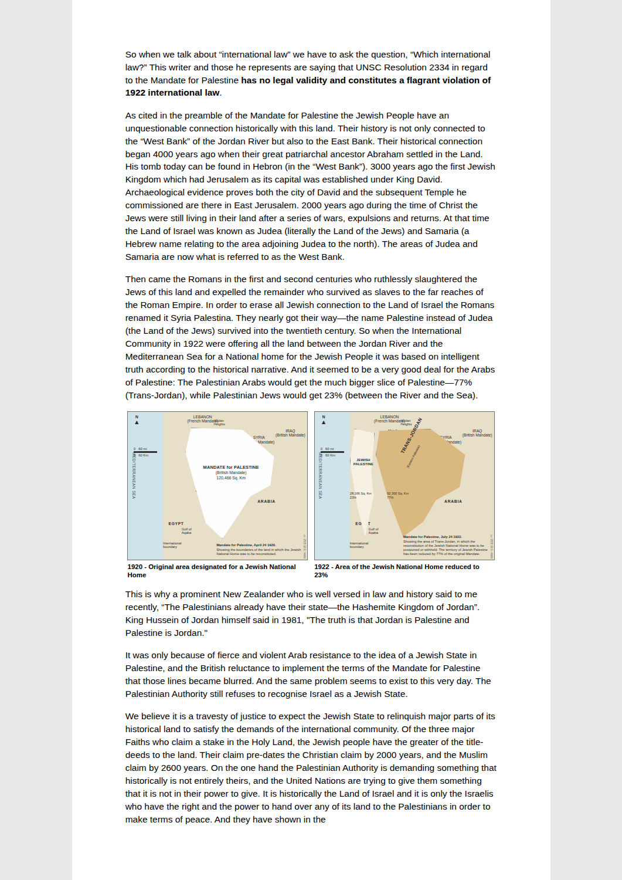So when we talk about “international law” we have to ask the question, “Which international law?” This writer and those he represents are saying that UNSC Resolution 2334 in regard to the Mandate for Palestine has no legal validity and constitutes a flagrant violation of 1922 international law.
As cited in the preamble of the Mandate for Palestine the Jewish People have an unquestionable connection historically with this land. Their history is not only connected to the “West Bank” of the Jordan River but also to the East Bank. Their historical connection began 4000 years ago when their great patriarchal ancestor Abraham settled in the Land. His tomb today can be found in Hebron (in the “West Bank”). 3000 years ago the first Jewish Kingdom which had Jerusalem as its capital was established under King David. Archaeological evidence proves both the city of David and the subsequent Temple he commissioned are there in East Jerusalem. 2000 years ago during the time of Christ the Jews were still living in their land after a series of wars, expulsions and returns. At that time the Land of Israel was known as Judea (literally the Land of the Jews) and Samaria (a Hebrew name relating to the area adjoining Judea to the north). The areas of Judea and Samaria are now what is referred to as the West Bank.
Then came the Romans in the first and second centuries who ruthlessly slaughtered the Jews of this land and expelled the remainder who survived as slaves to the far reaches of the Roman Empire. In order to erase all Jewish connection to the Land of Israel the Romans renamed it Syria Palestina. They nearly got their way—the name Palestine instead of Judea (the Land of the Jews) survived into the twentieth century. So when the International Community in 1922 were offering all the land between the Jordan River and the Mediterranean Sea for a National home for the Jewish People it was based on intelligent truth according to the historical narrative. And it seemed to be a very good deal for the Arabs of Palestine: The Palestinian Arabs would get the much bigger slice of Palestine—77% (Trans-Jordan), while Palestinian Jews would get 23% (between the River and the Sea).
MEDITERRANEAN SEA
N▲
0 60 mi 0 60 Km
LEBANON
(French Mandate)
SYRIA
(French Mandate)
IRAQ
(British Mandate)
Golan
Heights
Metulla
Lake
Hula
Jordan River
Dead
Sea
Arabah
ARABIA
EGYPT
Gulf of
Aqaba
International
boundary
MANDATE for PALESTINE
(British Mandate)
120,466 Sq. Km
Mandate for Palestine, April 24 1920. Showing the boundaries of the land in which the Jewish National Home was to be reconstituted.
© 2005 Eli E. Hertz
MEDITERRANEAN SEA
N▲
0 60 mi 0 60 Km
LEBANON
(French Mandate)
SYRIA
(French Mandate)
IRAQ
(British Mandate)
Golan
Heights
Metulla
Jordan River
Dead
Sea
ARABIA
EGYPT
Gulf of
Aqaba
International
boundary
JEWISH
PALESTINE
TRANS-JORDAN
(Eastern Palestine)
28,166 Sq. Km
23%
92,300 Sq. Km
77%
Mandate for Palestine, July 24 1922. Showing the area of Trans-Jordan, in which the reconstitution of the Jewish National Home was to be postponed or withheld. The territory of Jewish Palestine has been reduced by 77% of the original Mandate.
© 2005 Eli E. Hertz
1920 - Original area designated for a Jewish National Home
1922 - Area of the Jewish National Home reduced to 23%
This is why a prominent New Zealander who is well versed in law and history said to me recently, “The Palestinians already have their state—the Hashemite Kingdom of Jordan”. King Hussein of Jordan himself said in 1981, "The truth is that Jordan is Palestine and Palestine is Jordan."
It was only because of fierce and violent Arab resistance to the idea of a Jewish State in Palestine, and the British reluctance to implement the terms of the Mandate for Palestine that those lines became blurred. And the same problem seems to exist to this very day. The Palestinian Authority still refuses to recognise Israel as a Jewish State.
We believe it is a travesty of justice to expect the Jewish State to relinquish major parts of its historical land to satisfy the demands of the international community. Of the three major Faiths who claim a stake in the Holy Land, the Jewish people have the greater of the title-deeds to the land. Their claim pre-dates the Christian claim by 2000 years, and the Muslim claim by 2600 years. On the one hand the Palestinian Authority is demanding something that historically is not entirely theirs, and the United Nations are trying to give them something that it is not in their power to give. It is historically the Land of Israel and it is only the Israelis who have the right and the power to hand over any of its land to the Palestinians in order to make terms of peace. And they have shown in the